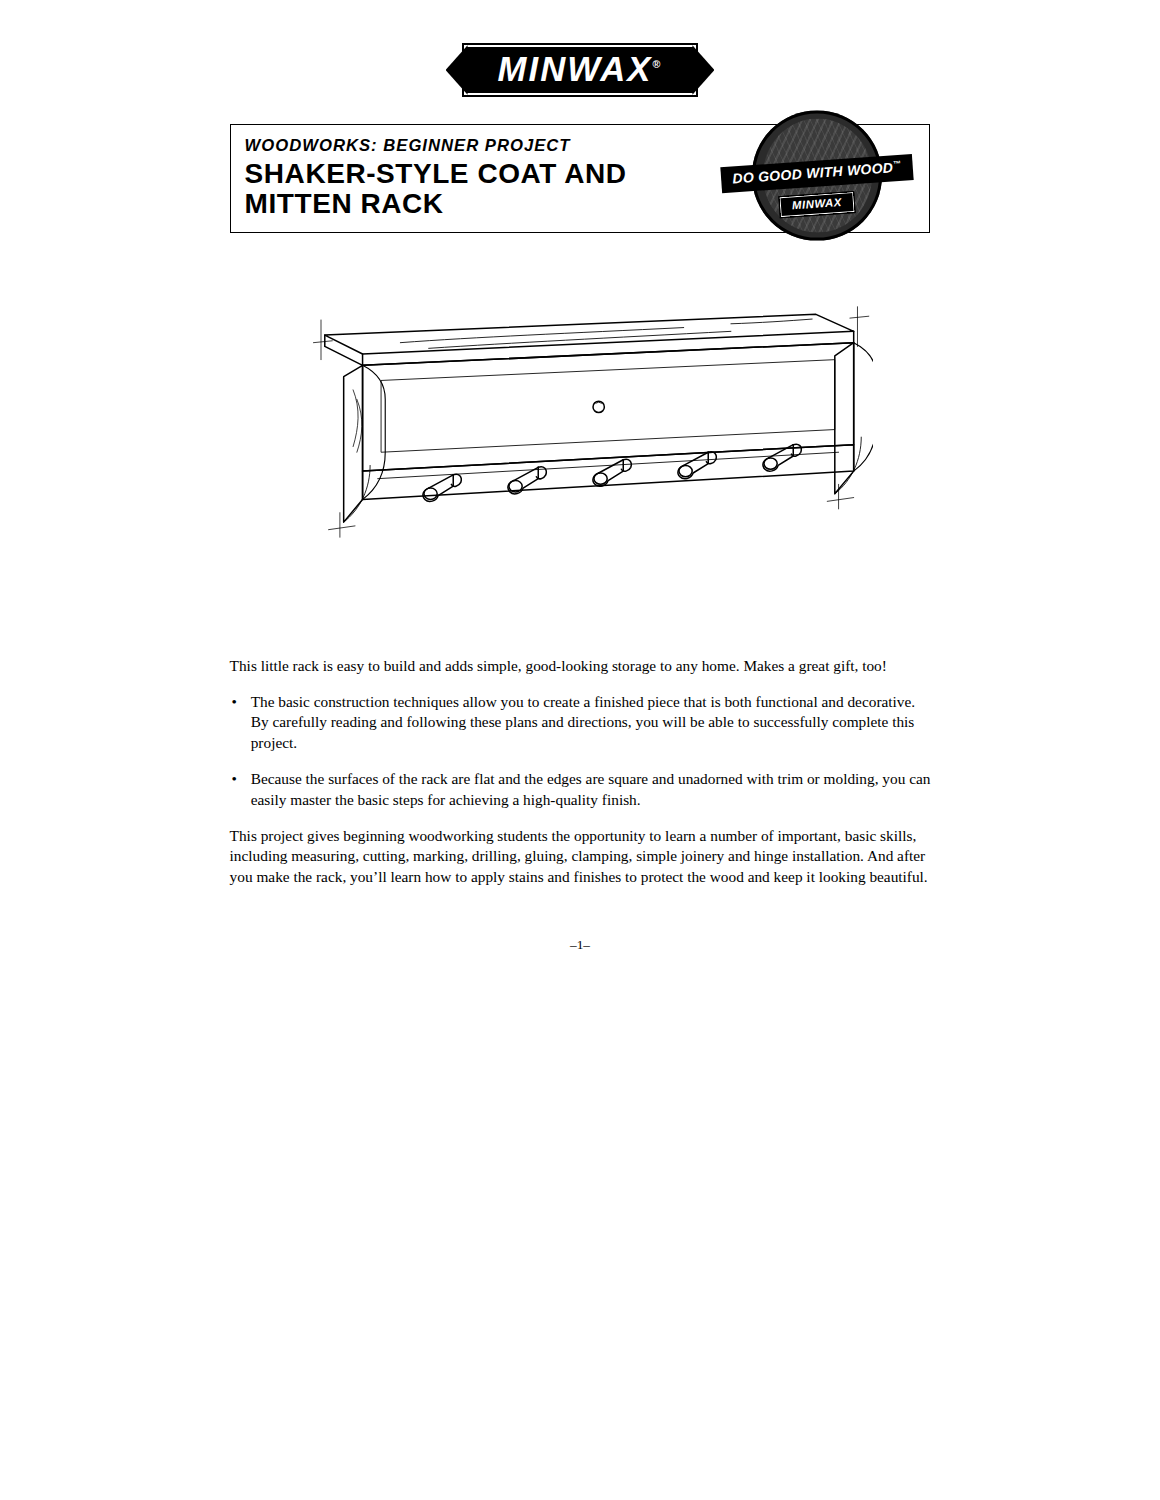MINWAX®
WOODWORKS: BEGINNER PROJECT
Shaker-Style Coat and
Mitten Rack
DO GOOD WITH WOOD™
MINWAX
This little rack is easy to build and adds simple, good-looking storage to any home. Makes a great gift, too!
The basic construction techniques allow you to create a finished piece that is both functional and decorative. By carefully reading and following these plans and directions, you will be able to successfully complete this project.
Because the surfaces of the rack are flat and the edges are square and unadorned with trim or molding, you can easily master the basic steps for achieving a high-quality finish.
This project gives beginning woodworking students the opportunity to learn a number of important, basic skills, including measuring, cutting, marking, drilling, gluing, clamping, simple joinery and hinge installation. And after you make the rack, you’ll learn how to apply stains and finishes to protect the wood and keep it looking beautiful.
–1–